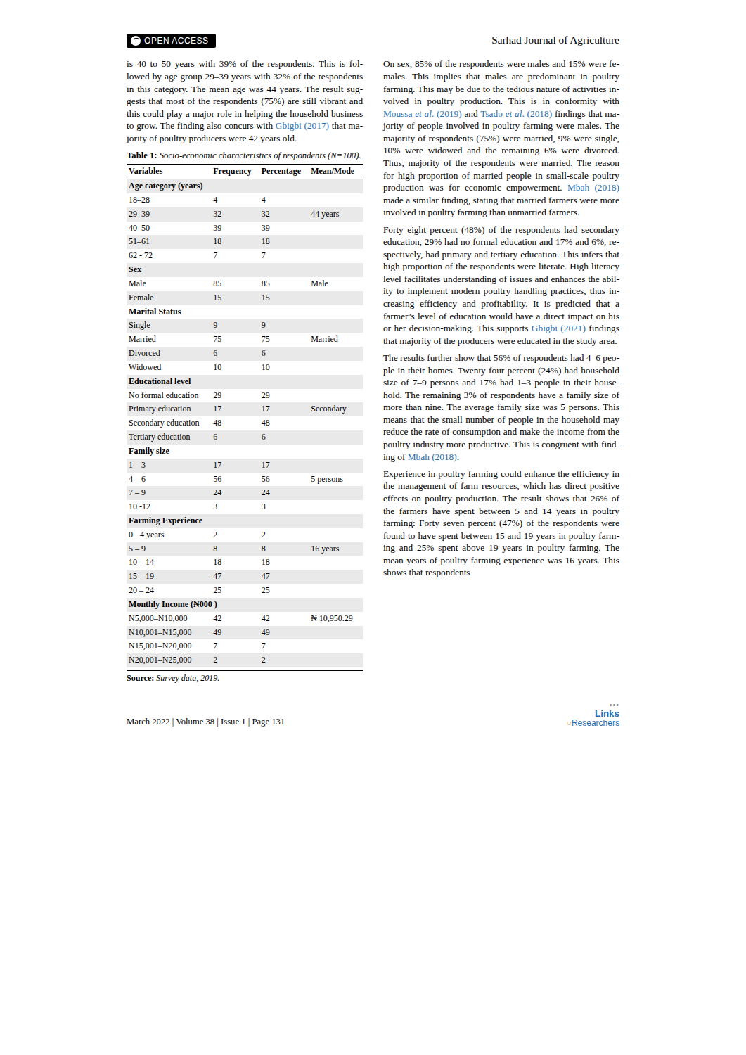OPEN ACCESS
Sarhad Journal of Agriculture
is 40 to 50 years with 39% of the respondents. This is followed by age group 29–39 years with 32% of the respondents in this category. The mean age was 44 years. The result suggests that most of the respondents (75%) are still vibrant and this could play a major role in helping the household business to grow. The finding also concurs with Gbigbi (2017) that majority of poultry producers were 42 years old.
Table 1: Socio-economic characteristics of respondents (N=100).
| Variables | Frequency | Percentage | Mean/Mode |
| --- | --- | --- | --- |
| Age category (years) |
| 18–28 | 4 | 4 | |
| 29–39 | 32 | 32 | 44 years |
| 40–50 | 39 | 39 | |
| 51–61 | 18 | 18 | |
| 62 - 72 | 7 | 7 | |
| Sex |
| Male | 85 | 85 | Male |
| Female | 15 | 15 | |
| Marital Status |
| Single | 9 | 9 | |
| Married | 75 | 75 | Married |
| Divorced | 6 | 6 | |
| Widowed | 10 | 10 | |
| Educational level |
| No formal education | 29 | 29 | |
| Primary education | 17 | 17 | Secondary |
| Secondary education | 48 | 48 | |
| Tertiary education | 6 | 6 | |
| Family size |
| 1 – 3 | 17 | 17 | |
| 4 – 6 | 56 | 56 | 5 persons |
| 7 – 9 | 24 | 24 | |
| 10 -12 | 3 | 3 | |
| Farming Experience |
| 0 - 4 years | 2 | 2 | |
| 5 – 9 | 8 | 8 | 16 years |
| 10 – 14 | 18 | 18 | |
| 15 – 19 | 47 | 47 | |
| 20 – 24 | 25 | 25 | |
| Monthly Income (₦000 ) |
| N5,000–N10,000 | 42 | 42 | ₦ 10,950.29 |
| N10,001–N15,000 | 49 | 49 | |
| N15,001–N20,000 | 7 | 7 | |
| N20,001–N25,000 | 2 | 2 | |
Source: Survey data, 2019.
On sex, 85% of the respondents were males and 15% were females. This implies that males are predominant in poultry farming. This may be due to the tedious nature of activities involved in poultry production. This is in conformity with Moussa et al. (2019) and Tsado et al. (2018) findings that majority of people involved in poultry farming were males. The majority of respondents (75%) were married, 9% were single, 10% were widowed and the remaining 6% were divorced. Thus, majority of the respondents were married. The reason for high proportion of married people in small-scale poultry production was for economic empowerment. Mbah (2018) made a similar finding, stating that married farmers were more involved in poultry farming than unmarried farmers.
Forty eight percent (48%) of the respondents had secondary education, 29% had no formal education and 17% and 6%, respectively, had primary and tertiary education. This infers that high proportion of the respondents were literate. High literacy level facilitates understanding of issues and enhances the ability to implement modern poultry handling practices, thus increasing efficiency and profitability. It is predicted that a farmer’s level of education would have a direct impact on his or her decision-making. This supports Gbigbi (2021) findings that majority of the producers were educated in the study area.
The results further show that 56% of respondents had 4–6 people in their homes. Twenty four percent (24%) had household size of 7–9 persons and 17% had 1–3 people in their household. The remaining 3% of respondents have a family size of more than nine. The average family size was 5 persons. This means that the small number of people in the household may reduce the rate of consumption and make the income from the poultry industry more productive. This is congruent with finding of Mbah (2018).
Experience in poultry farming could enhance the efficiency in the management of farm resources, which has direct positive effects on poultry production. The result shows that 26% of the farmers have spent between 5 and 14 years in poultry farming: Forty seven percent (47%) of the respondents were found to have spent between 15 and 19 years in poultry farming and 25% spent above 19 years in poultry farming. The mean years of poultry farming experience was 16 years. This shows that respondents
March 2022 | Volume 38 | Issue 1 | Page 131
•••
Links
○Researchers